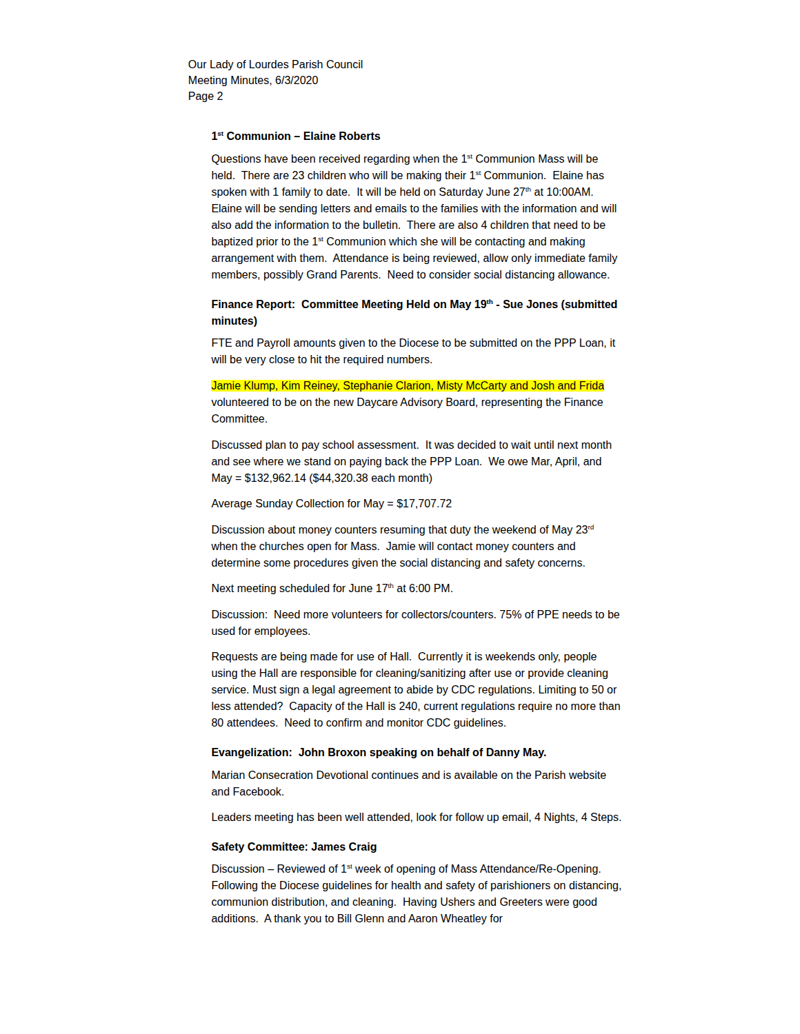Our Lady of Lourdes Parish Council
Meeting Minutes, 6/3/2020
Page 2
1st Communion – Elaine Roberts
Questions have been received regarding when the 1st Communion Mass will be held. There are 23 children who will be making their 1st Communion. Elaine has spoken with 1 family to date. It will be held on Saturday June 27th at 10:00AM. Elaine will be sending letters and emails to the families with the information and will also add the information to the bulletin. There are also 4 children that need to be baptized prior to the 1st Communion which she will be contacting and making arrangement with them. Attendance is being reviewed, allow only immediate family members, possibly Grand Parents. Need to consider social distancing allowance.
Finance Report: Committee Meeting Held on May 19th - Sue Jones (submitted minutes)
FTE and Payroll amounts given to the Diocese to be submitted on the PPP Loan, it will be very close to hit the required numbers.
Jamie Klump, Kim Reiney, Stephanie Clarion, Misty McCarty and Josh and Frida volunteered to be on the new Daycare Advisory Board, representing the Finance Committee.
Discussed plan to pay school assessment. It was decided to wait until next month and see where we stand on paying back the PPP Loan. We owe Mar, April, and May = $132,962.14 ($44,320.38 each month)
Average Sunday Collection for May = $17,707.72
Discussion about money counters resuming that duty the weekend of May 23rd when the churches open for Mass. Jamie will contact money counters and determine some procedures given the social distancing and safety concerns.
Next meeting scheduled for June 17th at 6:00 PM.
Discussion: Need more volunteers for collectors/counters. 75% of PPE needs to be used for employees.
Requests are being made for use of Hall. Currently it is weekends only, people using the Hall are responsible for cleaning/sanitizing after use or provide cleaning service. Must sign a legal agreement to abide by CDC regulations. Limiting to 50 or less attended? Capacity of the Hall is 240, current regulations require no more than 80 attendees. Need to confirm and monitor CDC guidelines.
Evangelization: John Broxon speaking on behalf of Danny May.
Marian Consecration Devotional continues and is available on the Parish website and Facebook.
Leaders meeting has been well attended, look for follow up email, 4 Nights, 4 Steps.
Safety Committee: James Craig
Discussion – Reviewed of 1st week of opening of Mass Attendance/Re-Opening. Following the Diocese guidelines for health and safety of parishioners on distancing, communion distribution, and cleaning. Having Ushers and Greeters were good additions. A thank you to Bill Glenn and Aaron Wheatley for